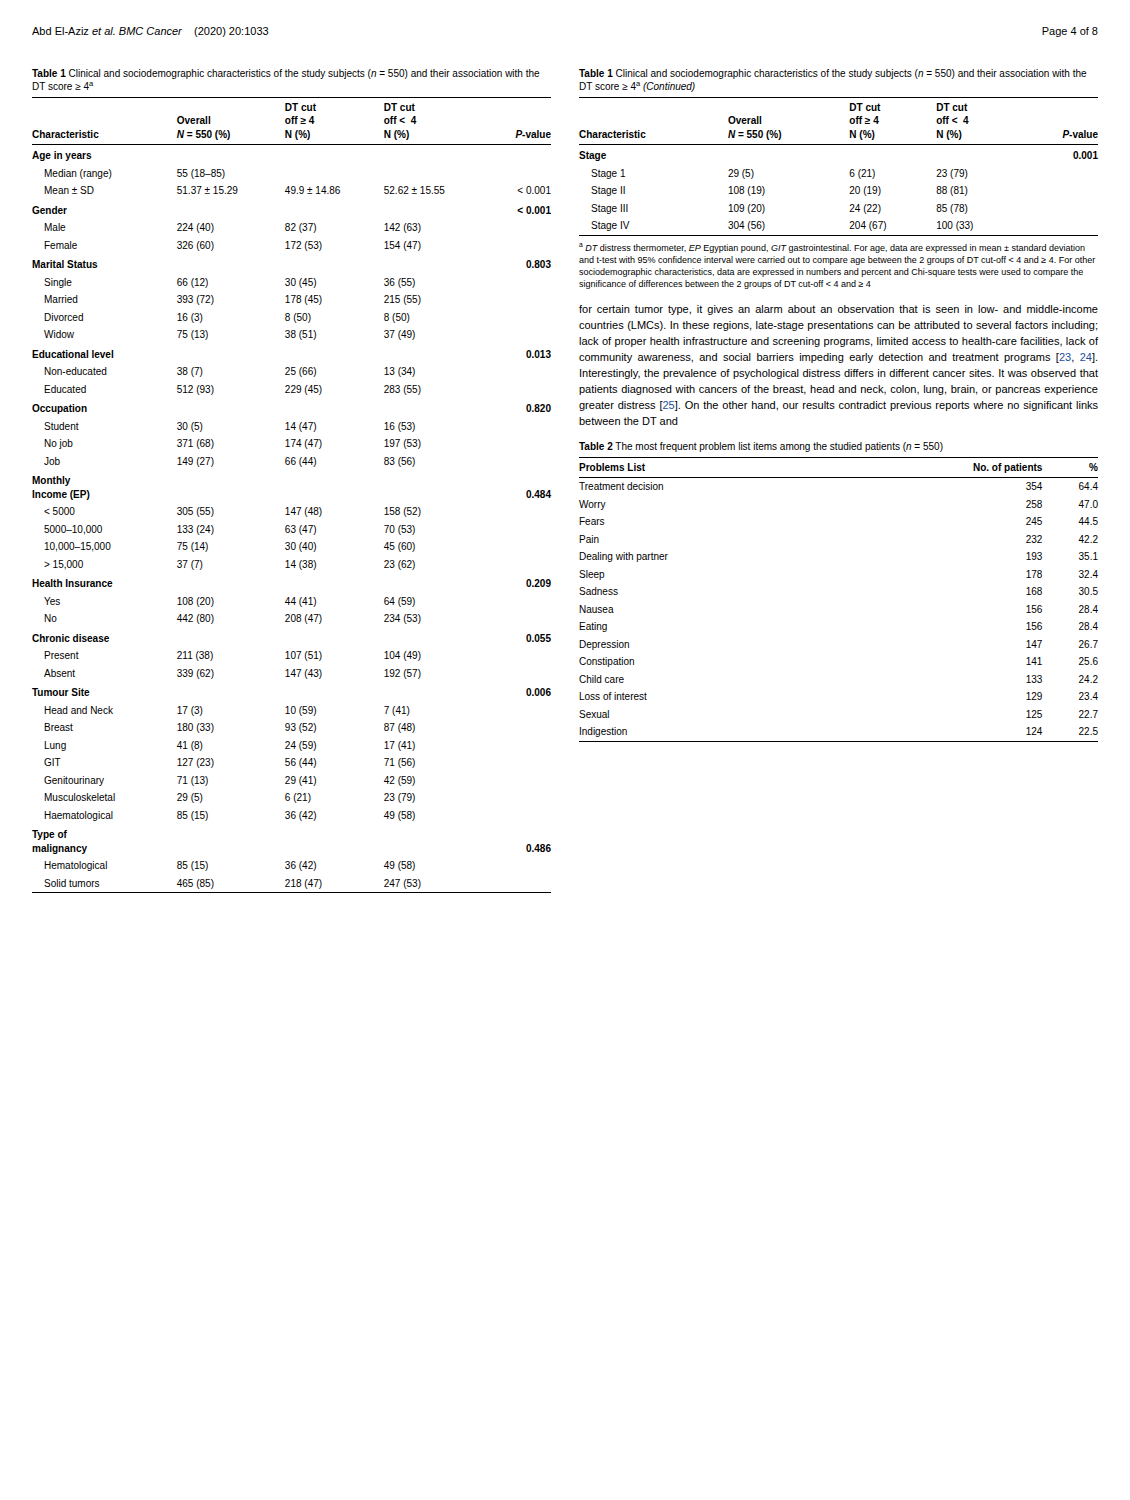Abd El-Aziz et al. BMC Cancer (2020) 20:1033
Page 4 of 8
Table 1 Clinical and sociodemographic characteristics of the study subjects ( n = 550) and their association with the DT score ≥ 4 a
| Characteristic | Overall N = 550 (%) | DT cut off ≥ 4 N (%) | DT cut off < 4 N (%) | P -value |
| --- | --- | --- | --- | --- |
| Age in years |
| Median (range) | 55 (18–85) | | | |
| Mean ± SD | 51.37 ± 15.29 | 49.9 ± 14.86 | 52.62 ± 15.55 | < 0.001 |
| Gender | < 0.001 |
| Male | 224 (40) | 82 (37) | 142 (63) | |
| Female | 326 (60) | 172 (53) | 154 (47) | |
| Marital Status | 0.803 |
| Single | 66 (12) | 30 (45) | 36 (55) | |
| Married | 393 (72) | 178 (45) | 215 (55) | |
| Divorced | 16 (3) | 8 (50) | 8 (50) | |
| Widow | 75 (13) | 38 (51) | 37 (49) | |
| Educational level | 0.013 |
| Non-educated | 38 (7) | 25 (66) | 13 (34) | |
| Educated | 512 (93) | 229 (45) | 283 (55) | |
| Occupation | 0.820 |
| Student | 30 (5) | 14 (47) | 16 (53) | |
| No job | 371 (68) | 174 (47) | 197 (53) | |
| Job | 149 (27) | 66 (44) | 83 (56) | |
| Monthly Income (EP) | 0.484 |
| < 5000 | 305 (55) | 147 (48) | 158 (52) | |
| 5000–10,000 | 133 (24) | 63 (47) | 70 (53) | |
| 10,000–15,000 | 75 (14) | 30 (40) | 45 (60) | |
| > 15,000 | 37 (7) | 14 (38) | 23 (62) | |
| Health Insurance | 0.209 |
| Yes | 108 (20) | 44 (41) | 64 (59) | |
| No | 442 (80) | 208 (47) | 234 (53) | |
| Chronic disease | 0.055 |
| Present | 211 (38) | 107 (51) | 104 (49) | |
| Absent | 339 (62) | 147 (43) | 192 (57) | |
| Tumour Site | 0.006 |
| Head and Neck | 17 (3) | 10 (59) | 7 (41) | |
| Breast | 180 (33) | 93 (52) | 87 (48) | |
| Lung | 41 (8) | 24 (59) | 17 (41) | |
| GIT | 127 (23) | 56 (44) | 71 (56) | |
| Genitourinary | 71 (13) | 29 (41) | 42 (59) | |
| Musculoskeletal | 29 (5) | 6 (21) | 23 (79) | |
| Haematological | 85 (15) | 36 (42) | 49 (58) | |
| Type of malignancy | 0.486 |
| Hematological | 85 (15) | 36 (42) | 49 (58) | |
| Solid tumors | 465 (85) | 218 (47) | 247 (53) | |
Table 1 Clinical and sociodemographic characteristics of the study subjects ( n = 550) and their association with the DT score ≥ 4 a (Continued)
| Characteristic | Overall N = 550 (%) | DT cut off ≥ 4 N (%) | DT cut off < 4 N (%) | P -value |
| --- | --- | --- | --- | --- |
| Stage | 0.001 |
| Stage 1 | 29 (5) | 6 (21) | 23 (79) | |
| Stage II | 108 (19) | 20 (19) | 88 (81) | |
| Stage III | 109 (20) | 24 (22) | 85 (78) | |
| Stage IV | 304 (56) | 204 (67) | 100 (33) | |
a DT distress thermometer, EP Egyptian pound, GIT gastrointestinal. For age, data are expressed in mean ± standard deviation and t-test with 95% confidence interval were carried out to compare age between the 2 groups of DT cut-off < 4 and ≥ 4. For other sociodemographic characteristics, data are expressed in numbers and percent and Chi-square tests were used to compare the significance of differences between the 2 groups of DT cut-off < 4 and ≥ 4
for certain tumor type, it gives an alarm about an observation that is seen in low- and middle-income countries (LMCs). In these regions, late-stage presentations can be attributed to several factors including; lack of proper health infrastructure and screening programs, limited access to health-care facilities, lack of community awareness, and social barriers impeding early detection and treatment programs [23, 24]. Interestingly, the prevalence of psychological distress differs in different cancer sites. It was observed that patients diagnosed with cancers of the breast, head and neck, colon, lung, brain, or pancreas experience greater distress [25]. On the other hand, our results contradict previous reports where no significant links between the DT and
Table 2 The most frequent problem list items among the studied patients ( n = 550)
| Problems List | No. of patients | % |
| --- | --- | --- |
| Treatment decision | 354 | 64.4 |
| Worry | 258 | 47.0 |
| Fears | 245 | 44.5 |
| Pain | 232 | 42.2 |
| Dealing with partner | 193 | 35.1 |
| Sleep | 178 | 32.4 |
| Sadness | 168 | 30.5 |
| Nausea | 156 | 28.4 |
| Eating | 156 | 28.4 |
| Depression | 147 | 26.7 |
| Constipation | 141 | 25.6 |
| Child care | 133 | 24.2 |
| Loss of interest | 129 | 23.4 |
| Sexual | 125 | 22.7 |
| Indigestion | 124 | 22.5 |